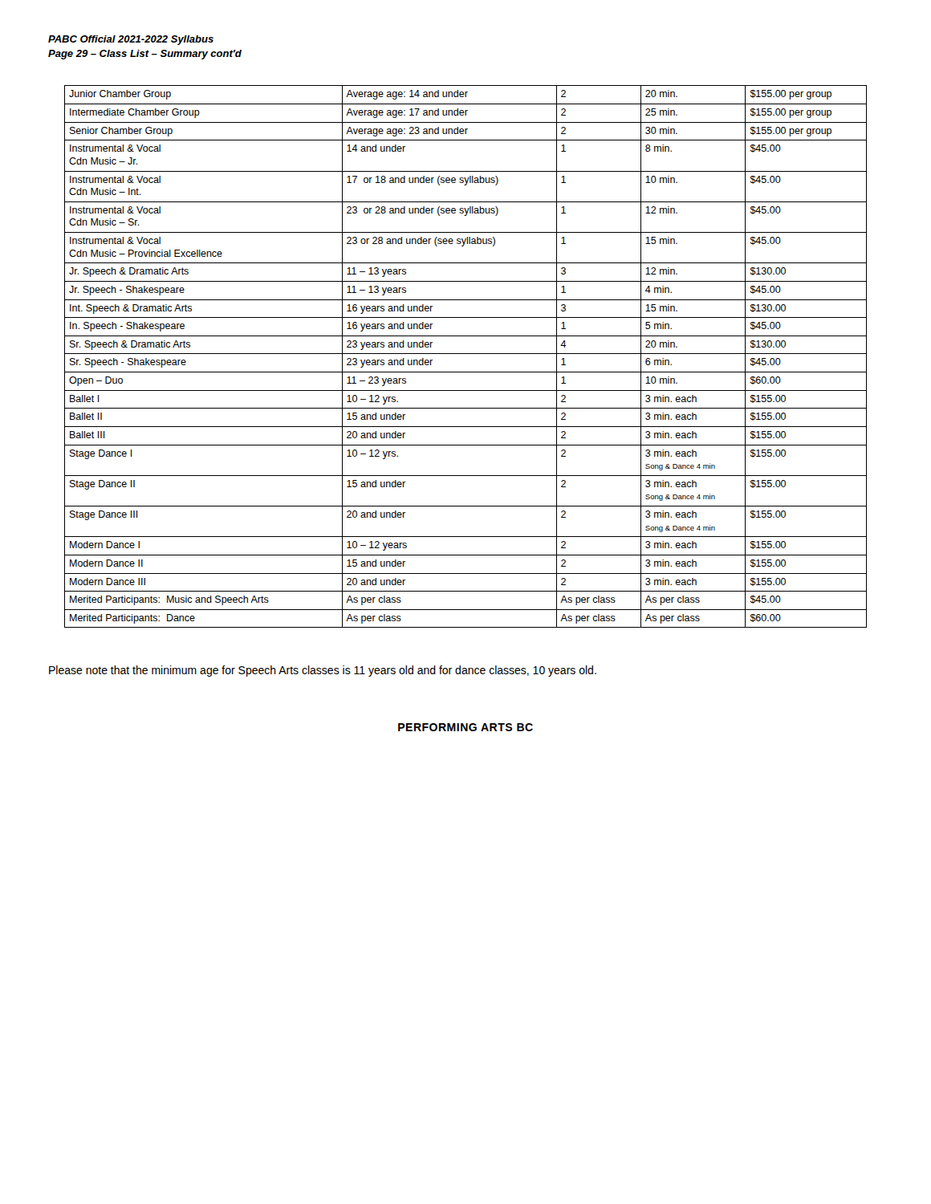PABC Official 2021-2022 Syllabus
Page 29 – Class List – Summary cont'd
| Junior Chamber Group | Average age: 14 and under | 2 | 20 min. | $155.00 per group |
| Intermediate Chamber Group | Average age: 17 and under | 2 | 25 min. | $155.00 per group |
| Senior Chamber Group | Average age: 23 and under | 2 | 30 min. | $155.00 per group |
| Instrumental & Vocal Cdn Music – Jr. | 14 and under | 1 | 8 min. | $45.00 |
| Instrumental & Vocal Cdn Music – Int. | 17 or 18 and under (see syllabus) | 1 | 10 min. | $45.00 |
| Instrumental & Vocal Cdn Music – Sr. | 23 or 28 and under (see syllabus) | 1 | 12 min. | $45.00 |
| Instrumental & Vocal Cdn Music – Provincial Excellence | 23 or 28 and under (see syllabus) | 1 | 15 min. | $45.00 |
| Jr. Speech & Dramatic Arts | 11 – 13 years | 3 | 12 min. | $130.00 |
| Jr. Speech - Shakespeare | 11 – 13 years | 1 | 4 min. | $45.00 |
| Int. Speech & Dramatic Arts | 16 years and under | 3 | 15 min. | $130.00 |
| In. Speech - Shakespeare | 16 years and under | 1 | 5 min. | $45.00 |
| Sr. Speech & Dramatic Arts | 23 years and under | 4 | 20 min. | $130.00 |
| Sr. Speech - Shakespeare | 23 years and under | 1 | 6 min. | $45.00 |
| Open – Duo | 11 – 23 years | 1 | 10 min. | $60.00 |
| Ballet I | 10 – 12 yrs. | 2 | 3 min. each | $155.00 |
| Ballet II | 15 and under | 2 | 3 min. each | $155.00 |
| Ballet III | 20 and under | 2 | 3 min. each | $155.00 |
| Stage Dance I | 10 – 12 yrs. | 2 | 3 min. each Song & Dance 4 min | $155.00 |
| Stage Dance II | 15 and under | 2 | 3 min. each Song & Dance 4 min | $155.00 |
| Stage Dance III | 20 and under | 2 | 3 min. each Song & Dance 4 min | $155.00 |
| Modern Dance I | 10 – 12 years | 2 | 3 min. each | $155.00 |
| Modern Dance II | 15 and under | 2 | 3 min. each | $155.00 |
| Modern Dance III | 20 and under | 2 | 3 min. each | $155.00 |
| Merited Participants: Music and Speech Arts | As per class | As per class | As per class | $45.00 |
| Merited Participants: Dance | As per class | As per class | As per class | $60.00 |
Please note that the minimum age for Speech Arts classes is 11 years old and for dance classes, 10 years old.
PERFORMING ARTS BC